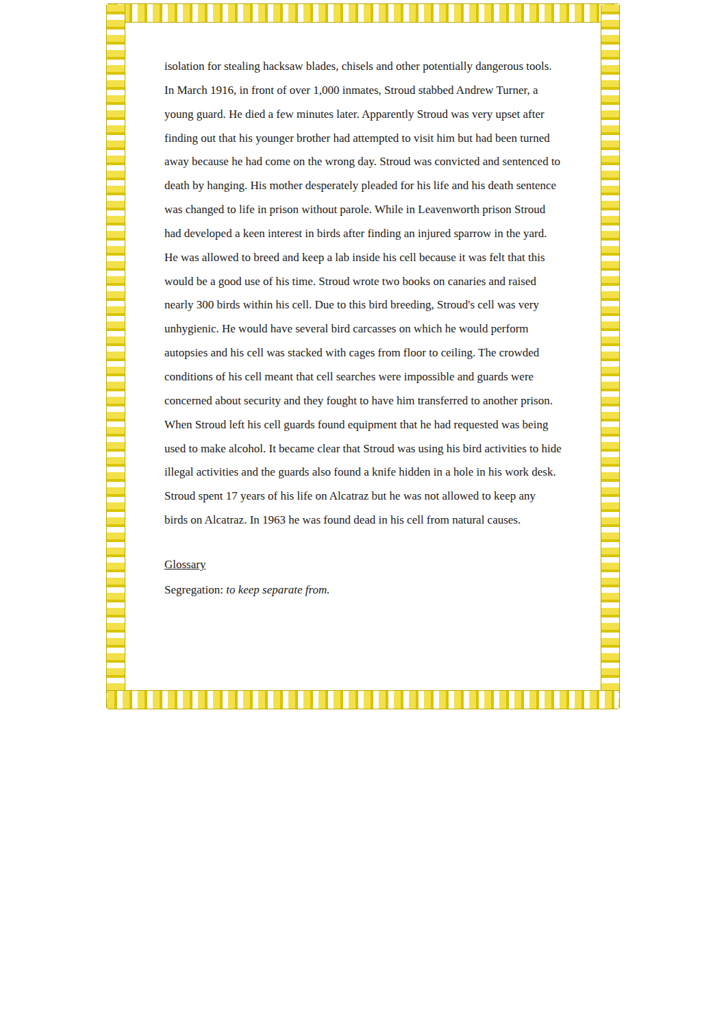isolation for stealing hacksaw blades, chisels and other potentially dangerous tools. In March 1916, in front of over 1,000 inmates, Stroud stabbed Andrew Turner, a young guard. He died a few minutes later. Apparently Stroud was very upset after finding out that his younger brother had attempted to visit him but had been turned away because he had come on the wrong day. Stroud was convicted and sentenced to death by hanging. His mother desperately pleaded for his life and his death sentence was changed to life in prison without parole. While in Leavenworth prison Stroud had developed a keen interest in birds after finding an injured sparrow in the yard. He was allowed to breed and keep a lab inside his cell because it was felt that this would be a good use of his time. Stroud wrote two books on canaries and raised nearly 300 birds within his cell. Due to this bird breeding, Stroud's cell was very unhygienic. He would have several bird carcasses on which he would perform autopsies and his cell was stacked with cages from floor to ceiling. The crowded conditions of his cell meant that cell searches were impossible and guards were concerned about security and they fought to have him transferred to another prison. When Stroud left his cell guards found equipment that he had requested was being used to make alcohol. It became clear that Stroud was using his bird activities to hide illegal activities and the guards also found a knife hidden in a hole in his work desk. Stroud spent 17 years of his life on Alcatraz but he was not allowed to keep any birds on Alcatraz. In 1963 he was found dead in his cell from natural causes.
Glossary
Segregation: to keep separate from.